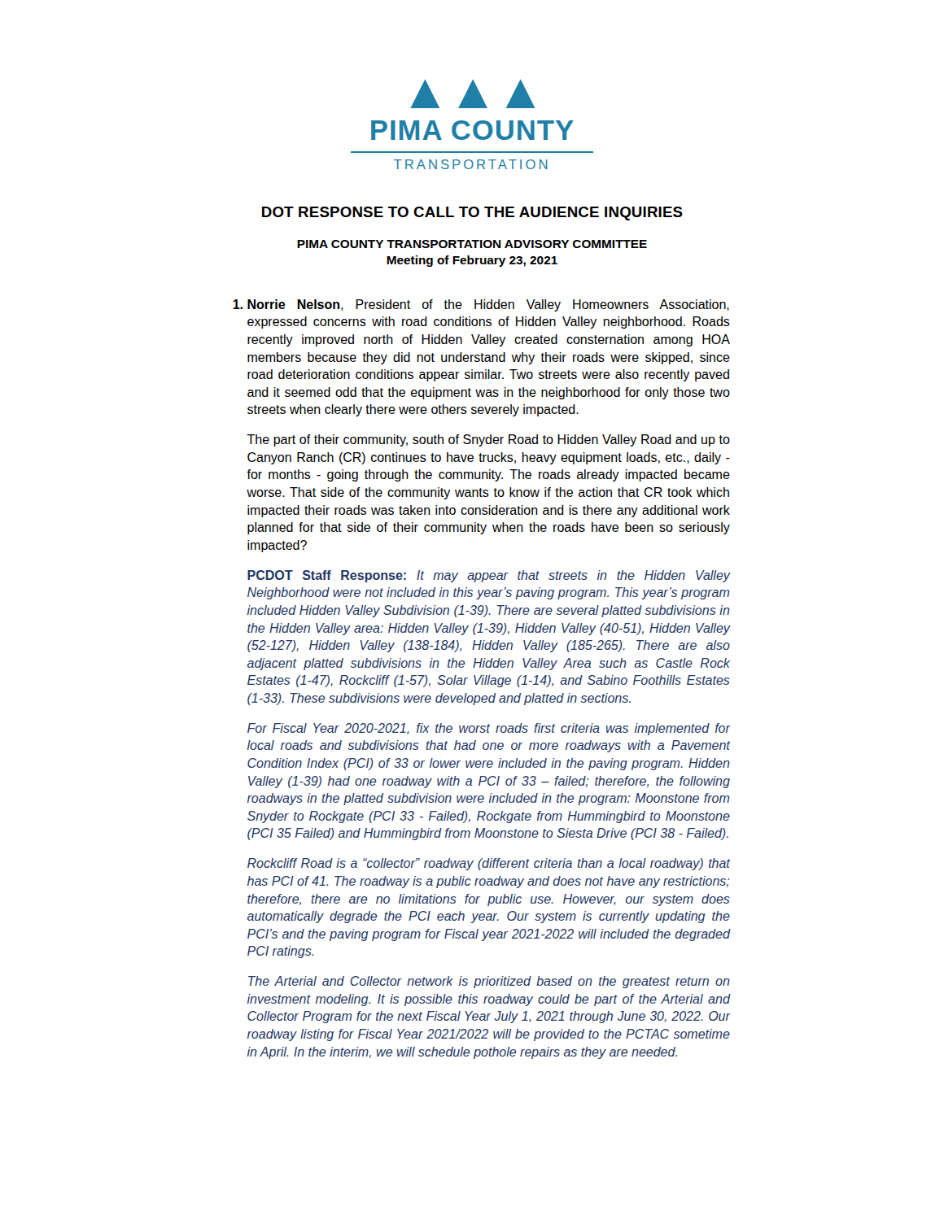▲▲▲ PIMA COUNTY TRANSPORTATION
DOT RESPONSE TO CALL TO THE AUDIENCE INQUIRIES
PIMA COUNTY TRANSPORTATION ADVISORY COMMITTEE Meeting of February 23, 2021
Norrie Nelson, President of the Hidden Valley Homeowners Association, expressed concerns with road conditions of Hidden Valley neighborhood. Roads recently improved north of Hidden Valley created consternation among HOA members because they did not understand why their roads were skipped, since road deterioration conditions appear similar. Two streets were also recently paved and it seemed odd that the equipment was in the neighborhood for only those two streets when clearly there were others severely impacted.
The part of their community, south of Snyder Road to Hidden Valley Road and up to Canyon Ranch (CR) continues to have trucks, heavy equipment loads, etc., daily - for months - going through the community. The roads already impacted became worse. That side of the community wants to know if the action that CR took which impacted their roads was taken into consideration and is there any additional work planned for that side of their community when the roads have been so seriously impacted?
PCDOT Staff Response: It may appear that streets in the Hidden Valley Neighborhood were not included in this year’s paving program. This year’s program included Hidden Valley Subdivision (1-39). There are several platted subdivisions in the Hidden Valley area: Hidden Valley (1-39), Hidden Valley (40-51), Hidden Valley (52-127), Hidden Valley (138-184), Hidden Valley (185-265). There are also adjacent platted subdivisions in the Hidden Valley Area such as Castle Rock Estates (1-47), Rockcliff (1-57), Solar Village (1-14), and Sabino Foothills Estates (1-33). These subdivisions were developed and platted in sections.
For Fiscal Year 2020-2021, fix the worst roads first criteria was implemented for local roads and subdivisions that had one or more roadways with a Pavement Condition Index (PCI) of 33 or lower were included in the paving program. Hidden Valley (1-39) had one roadway with a PCI of 33 – failed; therefore, the following roadways in the platted subdivision were included in the program: Moonstone from Snyder to Rockgate (PCI 33 - Failed), Rockgate from Hummingbird to Moonstone (PCI 35 Failed) and Hummingbird from Moonstone to Siesta Drive (PCI 38 - Failed).
Rockcliff Road is a “collector” roadway (different criteria than a local roadway) that has PCI of 41. The roadway is a public roadway and does not have any restrictions; therefore, there are no limitations for public use. However, our system does automatically degrade the PCI each year. Our system is currently updating the PCI’s and the paving program for Fiscal year 2021-2022 will included the degraded PCI ratings.
The Arterial and Collector network is prioritized based on the greatest return on investment modeling. It is possible this roadway could be part of the Arterial and Collector Program for the next Fiscal Year July 1, 2021 through June 30, 2022. Our roadway listing for Fiscal Year 2021/2022 will be provided to the PCTAC sometime in April. In the interim, we will schedule pothole repairs as they are needed.